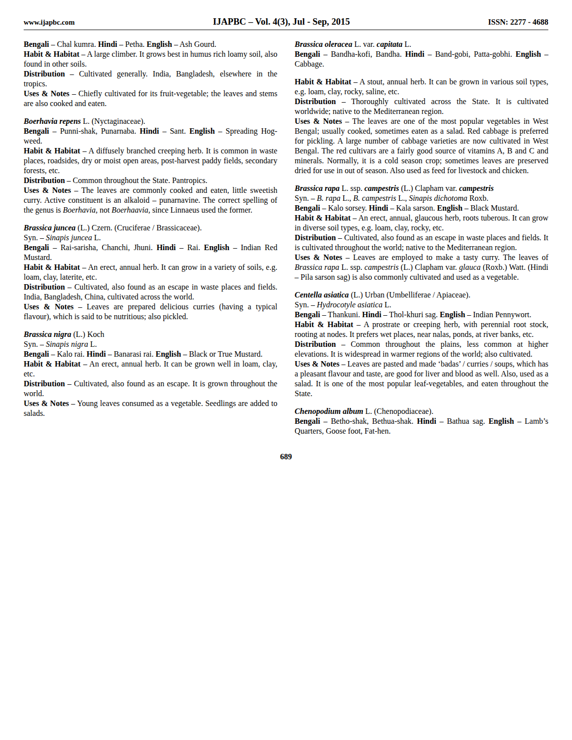www.ijapbc.com IJAPBC – Vol. 4(3), Jul - Sep, 2015 ISSN: 2277 - 4688
Bengali – Chal kumra. Hindi – Petha. English – Ash Gourd.
Habit & Habitat – A large climber. It grows best in humus rich loamy soil, also found in other soils.
Distribution – Cultivated generally. India, Bangladesh, elsewhere in the tropics.
Uses & Notes – Chiefly cultivated for its fruit-vegetable; the leaves and stems are also cooked and eaten.
Boerhavia repens L. (Nyctaginaceae).
Bengali – Punni-shak, Punarnaba. Hindi – Sant. English – Spreading Hog-weed.
Habit & Habitat – A diffusely branched creeping herb. It is common in waste places, roadsides, dry or moist open areas, post-harvest paddy fields, secondary forests, etc.
Distribution – Common throughout the State. Pantropics.
Uses & Notes – The leaves are commonly cooked and eaten, little sweetish curry. Active constituent is an alkaloid – punarnavine. The correct spelling of the genus is Boerhavia, not Boerhaavia, since Linnaeus used the former.
Brassica juncea (L.) Czern. (Cruciferae / Brassicaceae).
Syn. – Sinapis juncea L.
Bengali – Rai-sarisha, Chanchi, Jhuni. Hindi – Rai. English – Indian Red Mustard.
Habit & Habitat – An erect, annual herb. It can grow in a variety of soils, e.g. loam, clay, laterite, etc.
Distribution – Cultivated, also found as an escape in waste places and fields. India, Bangladesh, China, cultivated across the world.
Uses & Notes – Leaves are prepared delicious curries (having a typical flavour), which is said to be nutritious; also pickled.
Brassica nigra (L.) Koch
Syn. – Sinapis nigra L.
Bengali – Kalo rai. Hindi – Banarasi rai. English – Black or True Mustard.
Habit & Habitat – An erect, annual herb. It can be grown well in loam, clay, etc.
Distribution – Cultivated, also found as an escape. It is grown throughout the world.
Uses & Notes – Young leaves consumed as a vegetable. Seedlings are added to salads.
Brassica oleracea L. var. capitata L.
Bengali – Bandha-kofi, Bandha. Hindi – Band-gobi, Patta-gobhi. English – Cabbage.
Habit & Habitat – A stout, annual herb. It can be grown in various soil types, e.g. loam, clay, rocky, saline, etc.
Distribution – Thoroughly cultivated across the State. It is cultivated worldwide; native to the Mediterranean region.
Uses & Notes – The leaves are one of the most popular vegetables in West Bengal; usually cooked, sometimes eaten as a salad. Red cabbage is preferred for pickling. A large number of cabbage varieties are now cultivated in West Bengal. The red cultivars are a fairly good source of vitamins A, B and C and minerals. Normally, it is a cold season crop; sometimes leaves are preserved dried for use in out of season. Also used as feed for livestock and chicken.
Brassica rapa L. ssp. campestris (L.) Clapham var. campestris
Syn. – B. rapa L., B. campestris L., Sinapis dichotoma Roxb.
Bengali – Kalo sorsey. Hindi – Kala sarson. English – Black Mustard.
Habit & Habitat – An erect, annual, glaucous herb, roots tuberous. It can grow in diverse soil types, e.g. loam, clay, rocky, etc.
Distribution – Cultivated, also found as an escape in waste places and fields. It is cultivated throughout the world; native to the Mediterranean region.
Uses & Notes – Leaves are employed to make a tasty curry. The leaves of Brassica rapa L. ssp. campestris (L.) Clapham var. glauca (Roxb.) Watt. (Hindi – Pila sarson sag) is also commonly cultivated and used as a vegetable.
Centella asiatica (L.) Urban (Umbelliferae / Apiaceae).
Syn. – Hydrocotyle asiatica L.
Bengali – Thankuni. Hindi – Thol-khuri sag. English – Indian Pennywort.
Habit & Habitat – A prostrate or creeping herb, with perennial root stock, rooting at nodes. It prefers wet places, near nalas, ponds, at river banks, etc.
Distribution – Common throughout the plains, less common at higher elevations. It is widespread in warmer regions of the world; also cultivated.
Uses & Notes – Leaves are pasted and made ‘badas’ / curries / soups, which has a pleasant flavour and taste, are good for liver and blood as well. Also, used as a salad. It is one of the most popular leaf-vegetables, and eaten throughout the State.
Chenopodium album L. (Chenopodiaceae).
Bengali – Betho-shak, Bethua-shak. Hindi – Bathua sag. English – Lamb’s Quarters, Goose foot, Fat-hen.
689